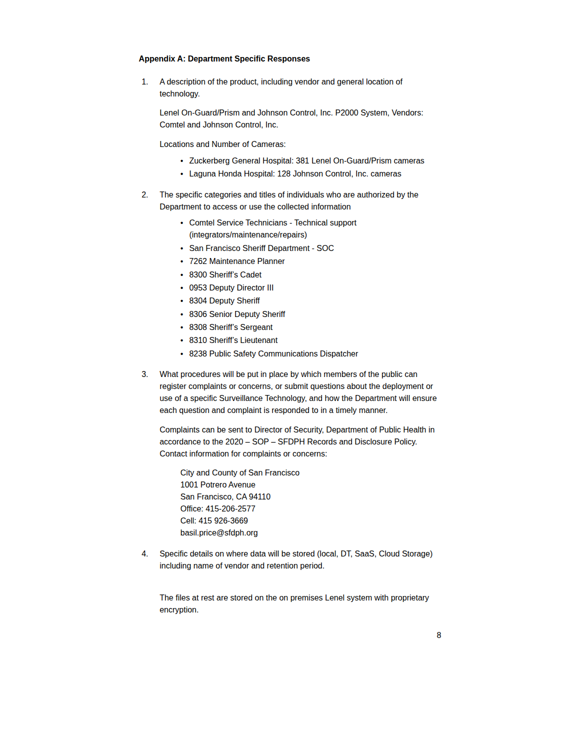Appendix A: Department Specific Responses
A description of the product, including vendor and general location of technology.
Lenel On-Guard/Prism and Johnson Control, Inc. P2000 System, Vendors: Comtel and Johnson Control, Inc.
Locations and Number of Cameras:
Zuckerberg General Hospital: 381 Lenel On-Guard/Prism cameras
Laguna Honda Hospital: 128 Johnson Control, Inc. cameras
The specific categories and titles of individuals who are authorized by the Department to access or use the collected information
Comtel Service Technicians - Technical support (integrators/maintenance/repairs)
San Francisco Sheriff Department - SOC
7262 Maintenance Planner
8300 Sheriff’s Cadet
0953 Deputy Director III
8304 Deputy Sheriff
8306 Senior Deputy Sheriff
8308 Sheriff’s Sergeant
8310 Sheriff’s Lieutenant
8238 Public Safety Communications Dispatcher
What procedures will be put in place by which members of the public can register complaints or concerns, or submit questions about the deployment or use of a specific Surveillance Technology, and how the Department will ensure each question and complaint is responded to in a timely manner.
Complaints can be sent to Director of Security, Department of Public Health in accordance to the 2020 – SOP – SFDPH Records and Disclosure Policy. Contact information for complaints or concerns:
City and County of San Francisco
1001 Potrero Avenue
San Francisco, CA 94110
Office: 415-206-2577
Cell: 415 926-3669
basil.price@sfdph.org
Specific details on where data will be stored (local, DT, SaaS, Cloud Storage) including name of vendor and retention period.
The files at rest are stored on the on premises Lenel system with proprietary encryption.
8